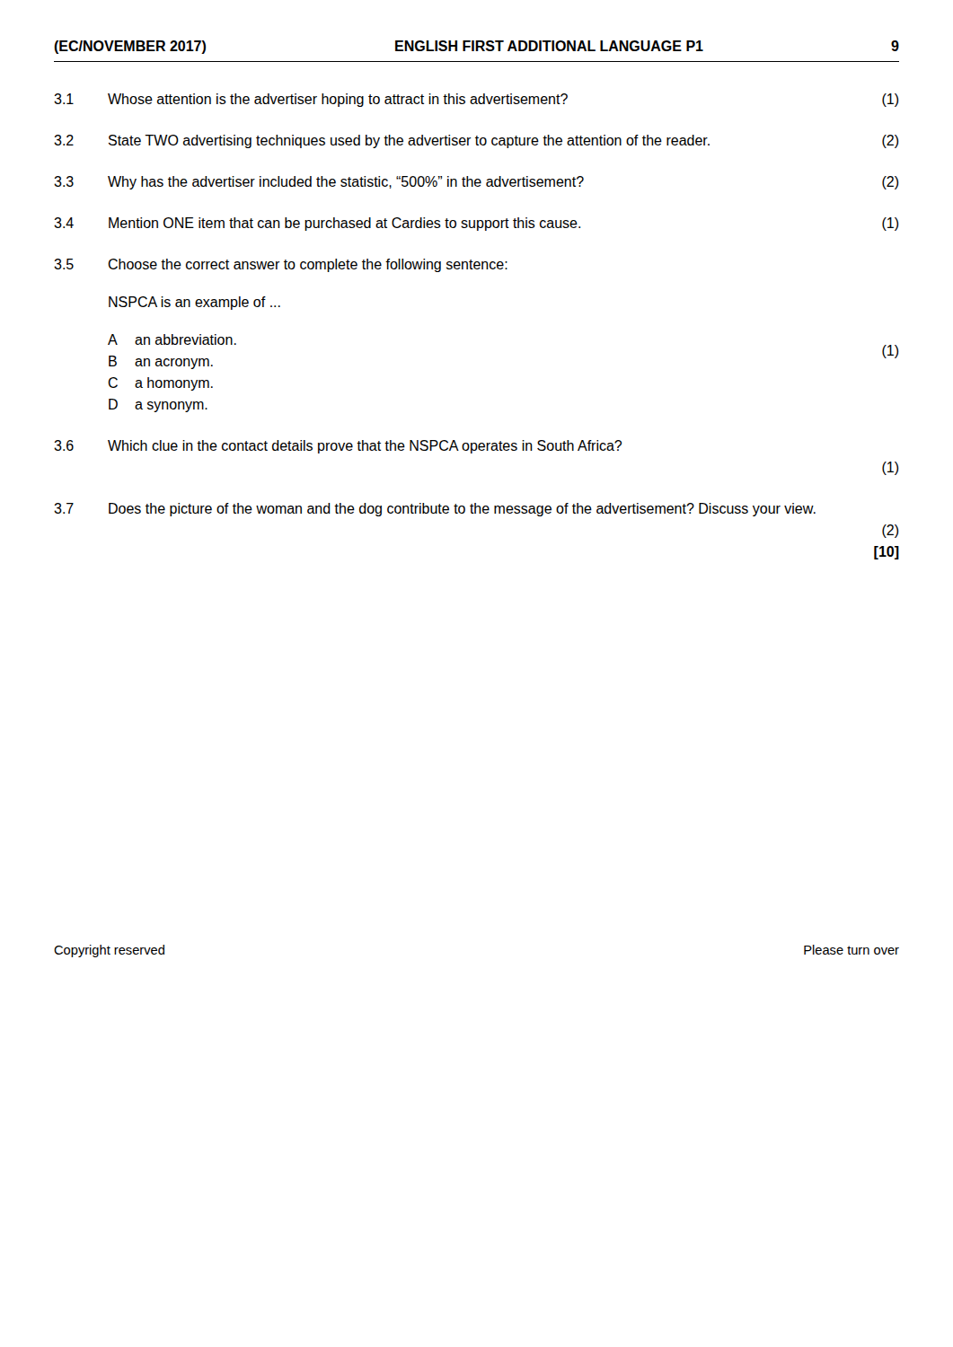(EC/NOVEMBER 2017)
ENGLISH FIRST ADDITIONAL LANGUAGE P1
9
3.1
Whose attention is the advertiser hoping to attract in this advertisement?
(1)
3.2
State TWO advertising techniques used by the advertiser to capture the attention of the reader.
(2)
3.3
Why has the advertiser included the statistic, “500%” in the advertisement?
(2)
3.4
Mention ONE item that can be purchased at Cardies to support this cause.
(1)
3.5
Choose the correct answer to complete the following sentence:
NSPCA is an example of ...
Aan abbreviation.
Ban acronym.
Ca homonym.
Da synonym.
(1)
3.6
Which clue in the contact details prove that the NSPCA operates in South Africa?
(1)
3.7
Does the picture of the woman and the dog contribute to the message of the advertisement? Discuss your view.
(2)
[10]
Copyright reserved
Please turn over